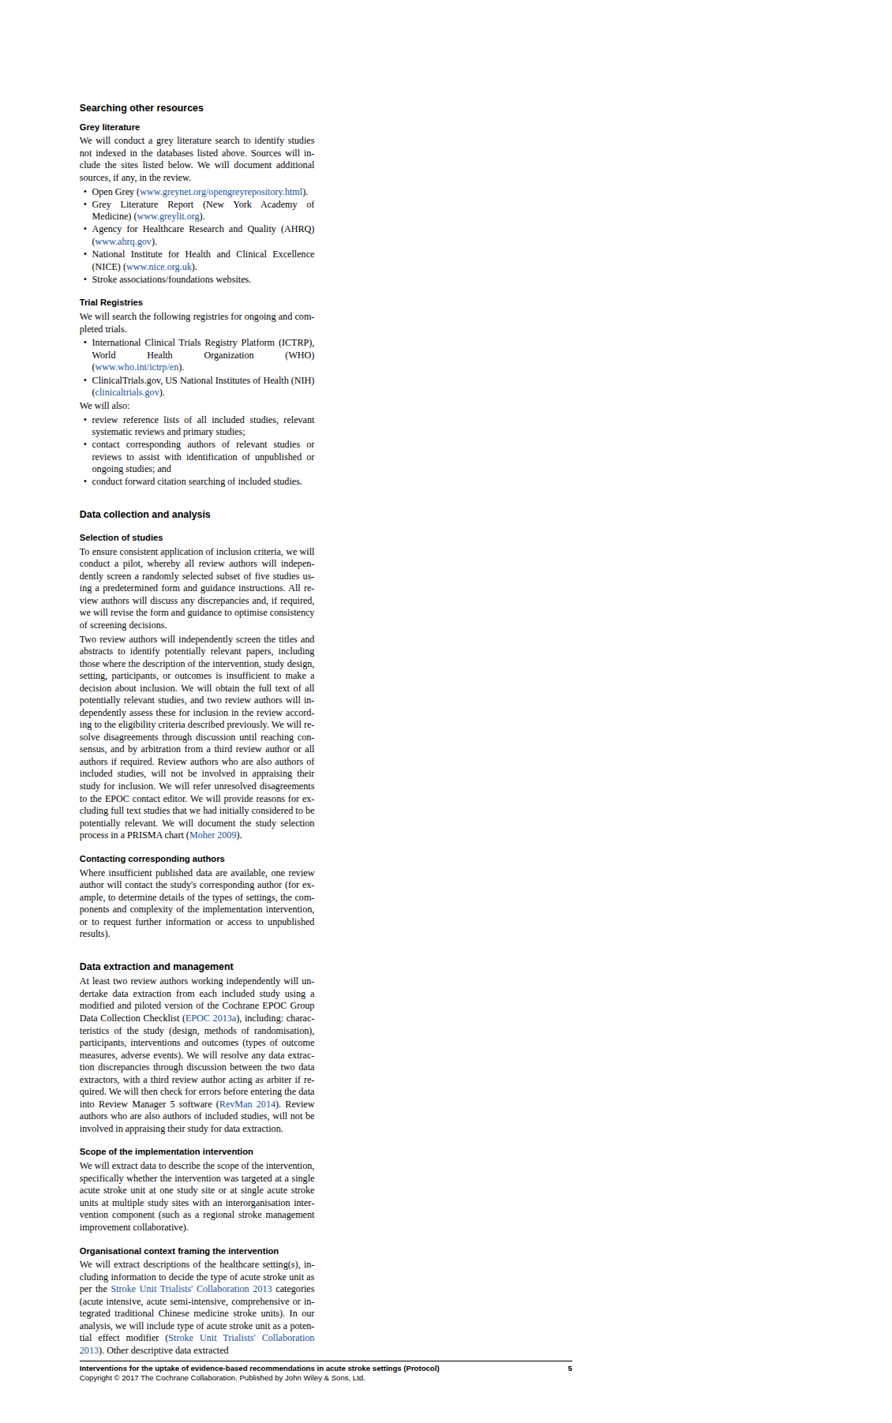Searching other resources
Grey literature
We will conduct a grey literature search to identify studies not indexed in the databases listed above. Sources will include the sites listed below. We will document additional sources, if any, in the review.
Open Grey (www.greynet.org/opengreyrepository.html).
Grey Literature Report (New York Academy of Medicine) (www.greylit.org).
Agency for Healthcare Research and Quality (AHRQ) (www.ahrq.gov).
National Institute for Health and Clinical Excellence (NICE) (www.nice.org.uk).
Stroke associations/foundations websites.
Trial Registries
We will search the following registries for ongoing and completed trials.
International Clinical Trials Registry Platform (ICTRP), World Health Organization (WHO) (www.who.int/ictrp/en).
ClinicalTrials.gov, US National Institutes of Health (NIH) (clinicaltrials.gov).
We will also:
review reference lists of all included studies, relevant systematic reviews and primary studies;
contact corresponding authors of relevant studies or reviews to assist with identification of unpublished or ongoing studies; and
conduct forward citation searching of included studies.
Data collection and analysis
Selection of studies
To ensure consistent application of inclusion criteria, we will conduct a pilot, whereby all review authors will independently screen a randomly selected subset of five studies using a predetermined form and guidance instructions. All review authors will discuss any discrepancies and, if required, we will revise the form and guidance to optimise consistency of screening decisions.
Two review authors will independently screen the titles and abstracts to identify potentially relevant papers, including those where the description of the intervention, study design, setting, participants, or outcomes is insufficient to make a decision about inclusion. We will obtain the full text of all potentially relevant studies, and two review authors will independently assess these for inclusion in the review according to the eligibility criteria described previously. We will resolve disagreements through discussion until reaching consensus, and by arbitration from a third review author or all authors if required. Review authors who are also authors of included studies, will not be involved in appraising their study for inclusion. We will refer unresolved disagreements to the EPOC contact editor. We will provide reasons for excluding full text studies that we had initially considered to be potentially relevant. We will document the study selection process in a PRISMA chart (Moher 2009).
Contacting corresponding authors
Where insufficient published data are available, one review author will contact the study's corresponding author (for example, to determine details of the types of settings, the components and complexity of the implementation intervention, or to request further information or access to unpublished results).
Data extraction and management
At least two review authors working independently will undertake data extraction from each included study using a modified and piloted version of the Cochrane EPOC Group Data Collection Checklist (EPOC 2013a), including: characteristics of the study (design, methods of randomisation), participants, interventions and outcomes (types of outcome measures, adverse events). We will resolve any data extraction discrepancies through discussion between the two data extractors, with a third review author acting as arbiter if required. We will then check for errors before entering the data into Review Manager 5 software (RevMan 2014). Review authors who are also authors of included studies, will not be involved in appraising their study for data extraction.
Scope of the implementation intervention
We will extract data to describe the scope of the intervention, specifically whether the intervention was targeted at a single acute stroke unit at one study site or at single acute stroke units at multiple study sites with an interorganisation intervention component (such as a regional stroke management improvement collaborative).
Organisational context framing the intervention
We will extract descriptions of the healthcare setting(s), including information to decide the type of acute stroke unit as per the Stroke Unit Trialists' Collaboration 2013 categories (acute intensive, acute semi-intensive, comprehensive or integrated traditional Chinese medicine stroke units). In our analysis, we will include type of acute stroke unit as a potential effect modifier (Stroke Unit Trialists' Collaboration 2013). Other descriptive data extracted
Interventions for the uptake of evidence-based recommendations in acute stroke settings (Protocol)
5
Copyright © 2017 The Cochrane Collaboration. Published by John Wiley & Sons, Ltd.